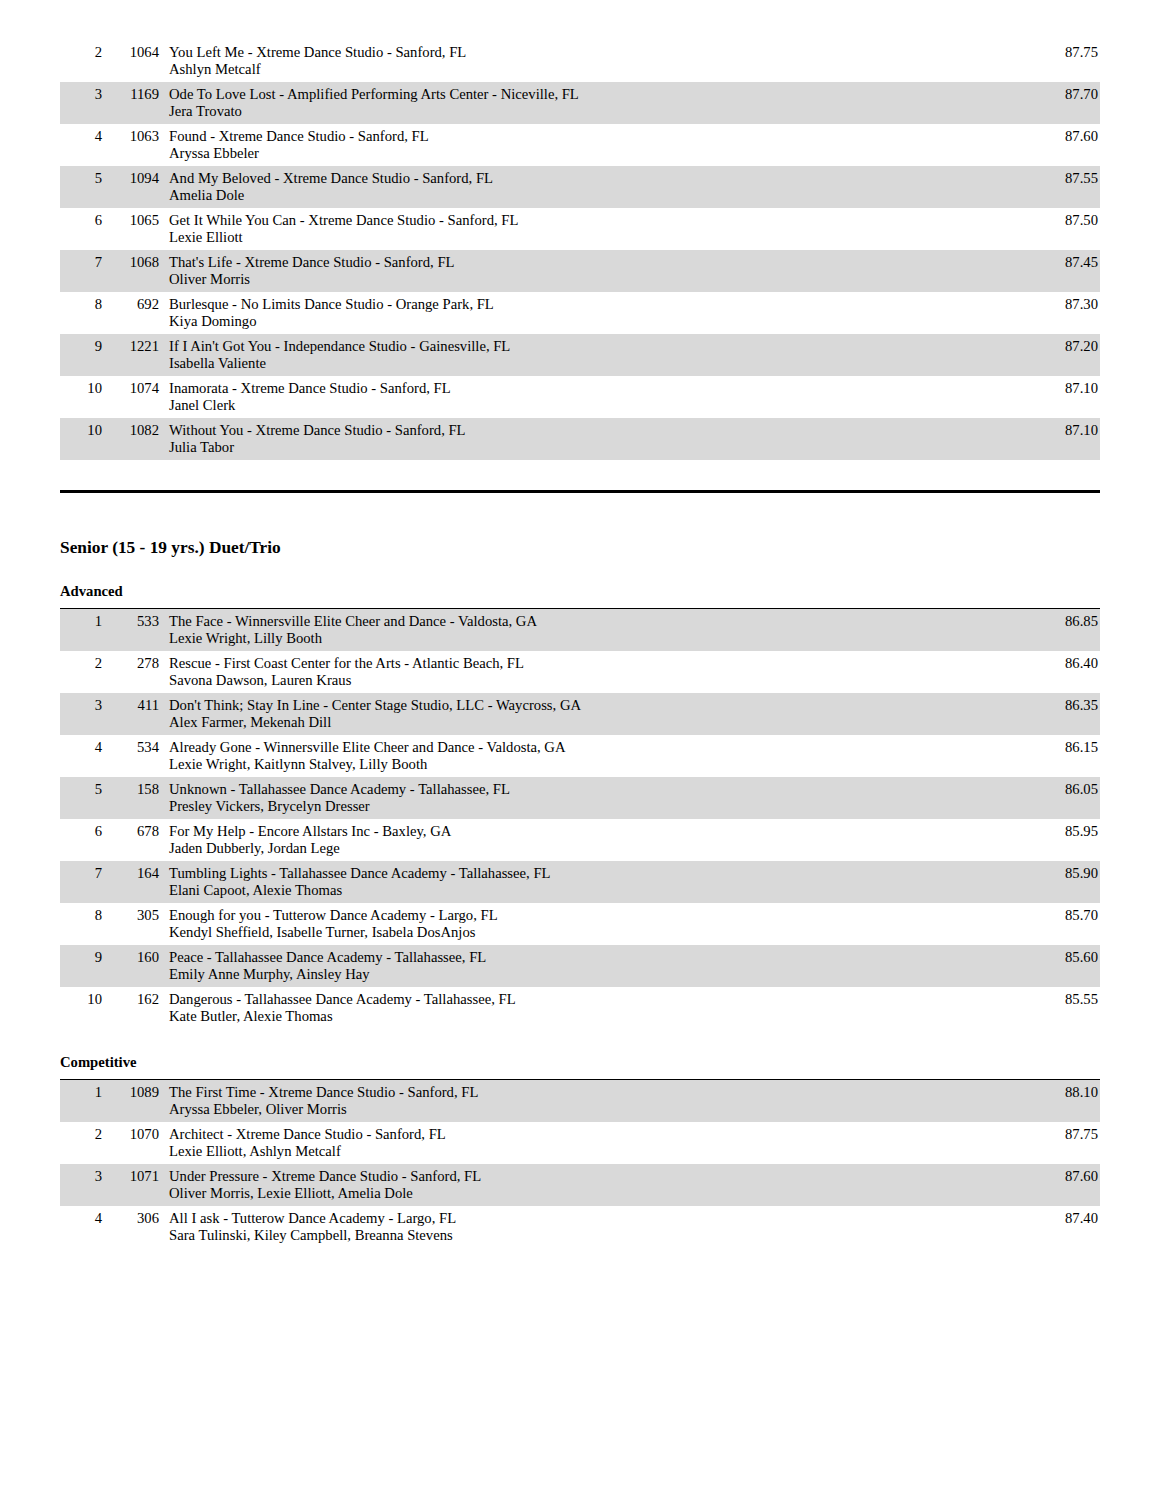| 2 | 1064 | You Left Me - Xtreme Dance Studio - Sanford, FL Ashlyn Metcalf | 87.75 |
| 3 | 1169 | Ode To Love Lost - Amplified Performing Arts Center - Niceville, FL Jera Trovato | 87.70 |
| 4 | 1063 | Found - Xtreme Dance Studio - Sanford, FL Aryssa Ebbeler | 87.60 |
| 5 | 1094 | And My Beloved - Xtreme Dance Studio - Sanford, FL Amelia Dole | 87.55 |
| 6 | 1065 | Get It While You Can - Xtreme Dance Studio - Sanford, FL Lexie Elliott | 87.50 |
| 7 | 1068 | That's Life - Xtreme Dance Studio - Sanford, FL Oliver Morris | 87.45 |
| 8 | 692 | Burlesque - No Limits Dance Studio - Orange Park, FL Kiya Domingo | 87.30 |
| 9 | 1221 | If I Ain't Got You - Independance Studio - Gainesville, FL Isabella Valiente | 87.20 |
| 10 | 1074 | Inamorata - Xtreme Dance Studio - Sanford, FL Janel Clerk | 87.10 |
| 10 | 1082 | Without You - Xtreme Dance Studio - Sanford, FL Julia Tabor | 87.10 |
Senior (15 - 19 yrs.) Duet/Trio
Advanced
| 1 | 533 | The Face - Winnersville Elite Cheer and Dance - Valdosta, GA Lexie Wright, Lilly Booth | 86.85 |
| 2 | 278 | Rescue - First Coast Center for the Arts - Atlantic Beach, FL Savona Dawson, Lauren Kraus | 86.40 |
| 3 | 411 | Don't Think; Stay In Line - Center Stage Studio, LLC - Waycross, GA Alex Farmer, Mekenah Dill | 86.35 |
| 4 | 534 | Already Gone - Winnersville Elite Cheer and Dance - Valdosta, GA Lexie Wright, Kaitlynn Stalvey, Lilly Booth | 86.15 |
| 5 | 158 | Unknown - Tallahassee Dance Academy - Tallahassee, FL Presley Vickers, Brycelyn Dresser | 86.05 |
| 6 | 678 | For My Help - Encore Allstars Inc - Baxley, GA Jaden Dubberly, Jordan Lege | 85.95 |
| 7 | 164 | Tumbling Lights - Tallahassee Dance Academy - Tallahassee, FL Elani Capoot, Alexie Thomas | 85.90 |
| 8 | 305 | Enough for you - Tutterow Dance Academy - Largo, FL Kendyl Sheffield, Isabelle Turner, Isabela DosAnjos | 85.70 |
| 9 | 160 | Peace - Tallahassee Dance Academy - Tallahassee, FL Emily Anne Murphy, Ainsley Hay | 85.60 |
| 10 | 162 | Dangerous - Tallahassee Dance Academy - Tallahassee, FL Kate Butler, Alexie Thomas | 85.55 |
Competitive
| 1 | 1089 | The First Time - Xtreme Dance Studio - Sanford, FL Aryssa Ebbeler, Oliver Morris | 88.10 |
| 2 | 1070 | Architect - Xtreme Dance Studio - Sanford, FL Lexie Elliott, Ashlyn Metcalf | 87.75 |
| 3 | 1071 | Under Pressure - Xtreme Dance Studio - Sanford, FL Oliver Morris, Lexie Elliott, Amelia Dole | 87.60 |
| 4 | 306 | All I ask - Tutterow Dance Academy - Largo, FL Sara Tulinski, Kiley Campbell, Breanna Stevens | 87.40 |